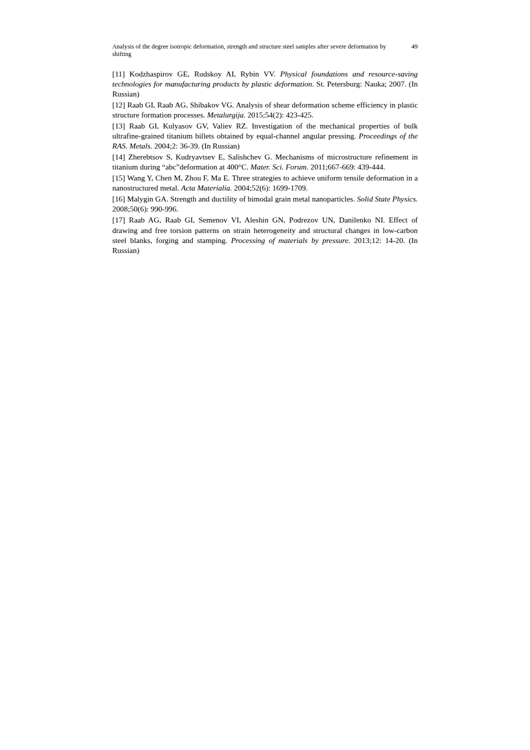Analysis of the degree isotropic deformation, strength and structure steel samples after severe deformation by shifting 49
[11] Kodzhaspirov GE, Rudskoy AI, Rybin VV. Physical foundations and resource-saving technologies for manufacturing products by plastic deformation. St. Petersburg: Nauka; 2007. (In Russian)
[12] Raab GI, Raab AG, Shibakov VG. Analysis of shear deformation scheme efficiency in plastic structure formation processes. Metalurgija. 2015;54(2): 423-425.
[13] Raab GI, Kulyasov GV, Valiev RZ. Investigation of the mechanical properties of bulk ultrafine-grained titanium billets obtained by equal-channel angular pressing. Proceedings of the RAS. Metals. 2004;2: 36-39. (In Russian)
[14] Zherebtsov S, Kudryavtsev E, Salishchev G. Mechanisms of microstructure refinement in titanium during “abc”deformation at 400°C. Mater. Sci. Forum. 2011;667-669: 439-444.
[15] Wang Y, Chen M, Zhou F, Ma E. Three strategies to achieve uniform tensile deformation in a nanostructured metal. Acta Materialia. 2004;52(6): 1699-1709.
[16] Malygin GA. Strength and ductility of bimodal grain metal nanoparticles. Solid State Physics. 2008;50(6): 990-996.
[17] Raab AG, Raab GI, Semenov VI, Aleshin GN, Podrezov UN, Danilenko NI. Effect of drawing and free torsion patterns on strain heterogeneity and structural changes in low-carbon steel blanks, forging and stamping. Processing of materials by pressure. 2013;12: 14-20. (In Russian)